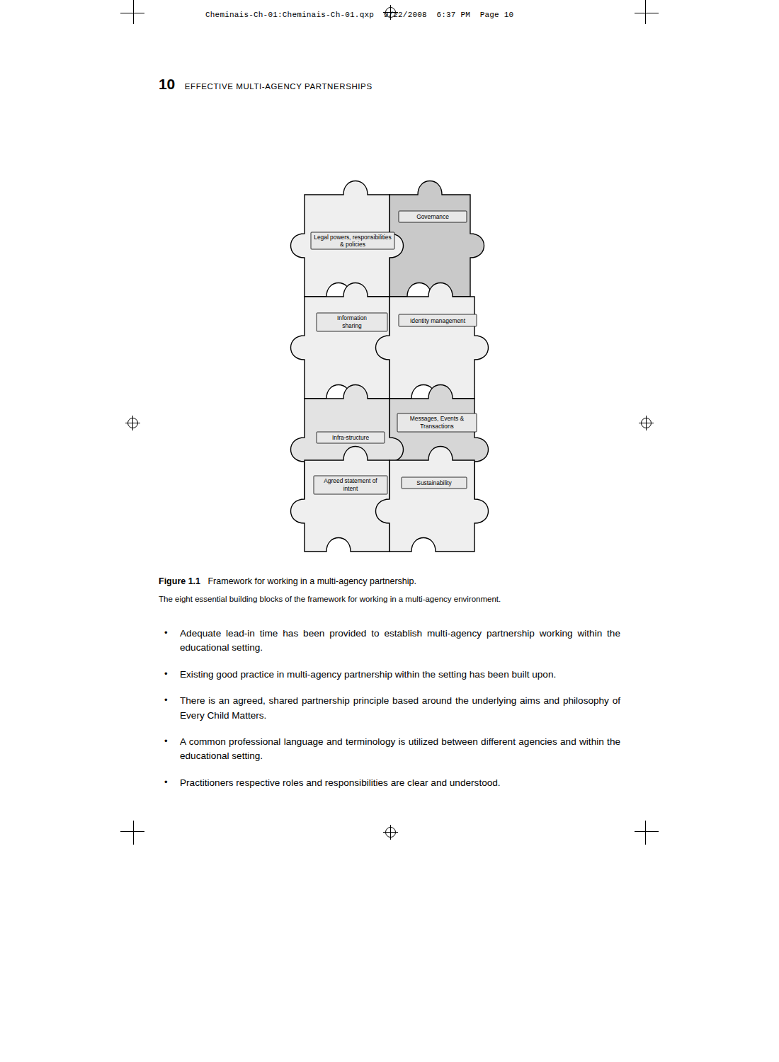Cheminais-Ch-01:Cheminais-Ch-01.qxp 9/22/2008 6:37 PM Page 10
10 Effective Multi-Agency Partnerships
Governance Legal powers, responsibilities & policies Information sharing Identity management Messages, Events & Transactions Infra-structure Agreed statement of intent Sustainability
Figure 1.1 Framework for working in a multi-agency partnership.
The eight essential building blocks of the framework for working in a multi-agency environment.
Adequate lead-in time has been provided to establish multi-agency partnership working within the educational setting.
Existing good practice in multi-agency partnership within the setting has been built upon.
There is an agreed, shared partnership principle based around the underlying aims and philosophy of Every Child Matters.
A common professional language and terminology is utilized between different agencies and within the educational setting.
Practitioners respective roles and responsibilities are clear and understood.